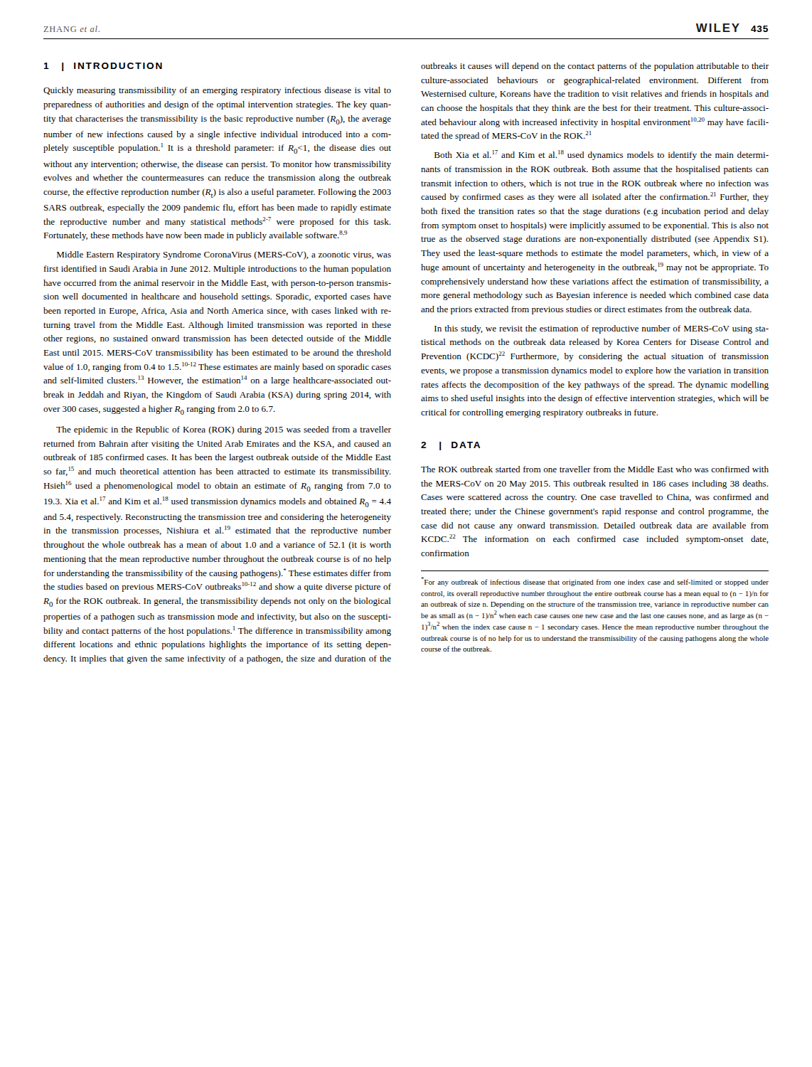ZHANG et al.
WILEY 435
1 | INTRODUCTION
Quickly measuring transmissibility of an emerging respiratory infectious disease is vital to preparedness of authorities and design of the optimal intervention strategies. The key quantity that characterises the transmissibility is the basic reproductive number (R0), the average number of new infections caused by a single infective individual introduced into a completely susceptible population.1 It is a threshold parameter: if R0<1, the disease dies out without any intervention; otherwise, the disease can persist. To monitor how transmissibility evolves and whether the countermeasures can reduce the transmission along the outbreak course, the effective reproduction number (Rt) is also a useful parameter. Following the 2003 SARS outbreak, especially the 2009 pandemic flu, effort has been made to rapidly estimate the reproductive number and many statistical methods2-7 were proposed for this task. Fortunately, these methods have now been made in publicly available software.8,9
Middle Eastern Respiratory Syndrome CoronaVirus (MERS-CoV), a zoonotic virus, was first identified in Saudi Arabia in June 2012. Multiple introductions to the human population have occurred from the animal reservoir in the Middle East, with person-to-person transmission well documented in healthcare and household settings. Sporadic, exported cases have been reported in Europe, Africa, Asia and North America since, with cases linked with returning travel from the Middle East. Although limited transmission was reported in these other regions, no sustained onward transmission has been detected outside of the Middle East until 2015. MERS-CoV transmissibility has been estimated to be around the threshold value of 1.0, ranging from 0.4 to 1.5.10-12 These estimates are mainly based on sporadic cases and self-limited clusters.13 However, the estimation14 on a large healthcare-associated outbreak in Jeddah and Riyan, the Kingdom of Saudi Arabia (KSA) during spring 2014, with over 300 cases, suggested a higher R0 ranging from 2.0 to 6.7.
The epidemic in the Republic of Korea (ROK) during 2015 was seeded from a traveller returned from Bahrain after visiting the United Arab Emirates and the KSA, and caused an outbreak of 185 confirmed cases. It has been the largest outbreak outside of the Middle East so far,15 and much theoretical attention has been attracted to estimate its transmissibility. Hsieh16 used a phenomenological model to obtain an estimate of R0 ranging from 7.0 to 19.3. Xia et al.17 and Kim et al.18 used transmission dynamics models and obtained R0 = 4.4 and 5.4, respectively. Reconstructing the transmission tree and considering the heterogeneity in the transmission processes, Nishiura et al.19 estimated that the reproductive number throughout the whole outbreak has a mean of about 1.0 and a variance of 52.1 (it is worth mentioning that the mean reproductive number throughout the outbreak course is of no help for understanding the transmissibility of the causing pathogens).* These estimates differ from the studies based on previous MERS-CoV outbreaks10-12 and show a quite diverse picture of R0 for the ROK outbreak. In general, the transmissibility depends not only on the biological properties of a pathogen such as transmission mode and infectivity, but also on the susceptibility and contact patterns of the host populations.1 The difference in transmissibility among different locations and ethnic populations highlights the importance of its setting dependency. It implies that given the same infectivity of a pathogen, the size and duration of the outbreaks it causes will depend on the contact patterns of the population attributable to their culture-associated behaviours or geographical-related environment. Different from Westernised culture, Koreans have the tradition to visit relatives and friends in hospitals and can choose the hospitals that they think are the best for their treatment. This culture-associated behaviour along with increased infectivity in hospital environment10,20 may have facilitated the spread of MERS-CoV in the ROK.21
Both Xia et al.17 and Kim et al.18 used dynamics models to identify the main determinants of transmission in the ROK outbreak. Both assume that the hospitalised patients can transmit infection to others, which is not true in the ROK outbreak where no infection was caused by confirmed cases as they were all isolated after the confirmation.21 Further, they both fixed the transition rates so that the stage durations (e.g incubation period and delay from symptom onset to hospitals) were implicitly assumed to be exponential. This is also not true as the observed stage durations are non-exponentially distributed (see Appendix S1). They used the least-square methods to estimate the model parameters, which, in view of a huge amount of uncertainty and heterogeneity in the outbreak,19 may not be appropriate. To comprehensively understand how these variations affect the estimation of transmissibility, a more general methodology such as Bayesian inference is needed which combined case data and the priors extracted from previous studies or direct estimates from the outbreak data.
In this study, we revisit the estimation of reproductive number of MERS-CoV using statistical methods on the outbreak data released by Korea Centers for Disease Control and Prevention (KCDC)22 Furthermore, by considering the actual situation of transmission events, we propose a transmission dynamics model to explore how the variation in transition rates affects the decomposition of the key pathways of the spread. The dynamic modelling aims to shed useful insights into the design of effective intervention strategies, which will be critical for controlling emerging respiratory outbreaks in future.
2 | DATA
The ROK outbreak started from one traveller from the Middle East who was confirmed with the MERS-CoV on 20 May 2015. This outbreak resulted in 186 cases including 38 deaths. Cases were scattered across the country. One case travelled to China, was confirmed and treated there; under the Chinese government's rapid response and control programme, the case did not cause any onward transmission. Detailed outbreak data are available from KCDC.22 The information on each confirmed case included symptom-onset date, confirmation
*For any outbreak of infectious disease that originated from one index case and self-limited or stopped under control, its overall reproductive number throughout the entire outbreak course has a mean equal to (n − 1)/n for an outbreak of size n. Depending on the structure of the transmission tree, variance in reproductive number can be as small as (n − 1)/n2 when each case causes one new case and the last one causes none, and as large as (n − 1)3/n2 when the index case cause n − 1 secondary cases. Hence the mean reproductive number throughout the outbreak course is of no help for us to understand the transmissibility of the causing pathogens along the whole course of the outbreak.